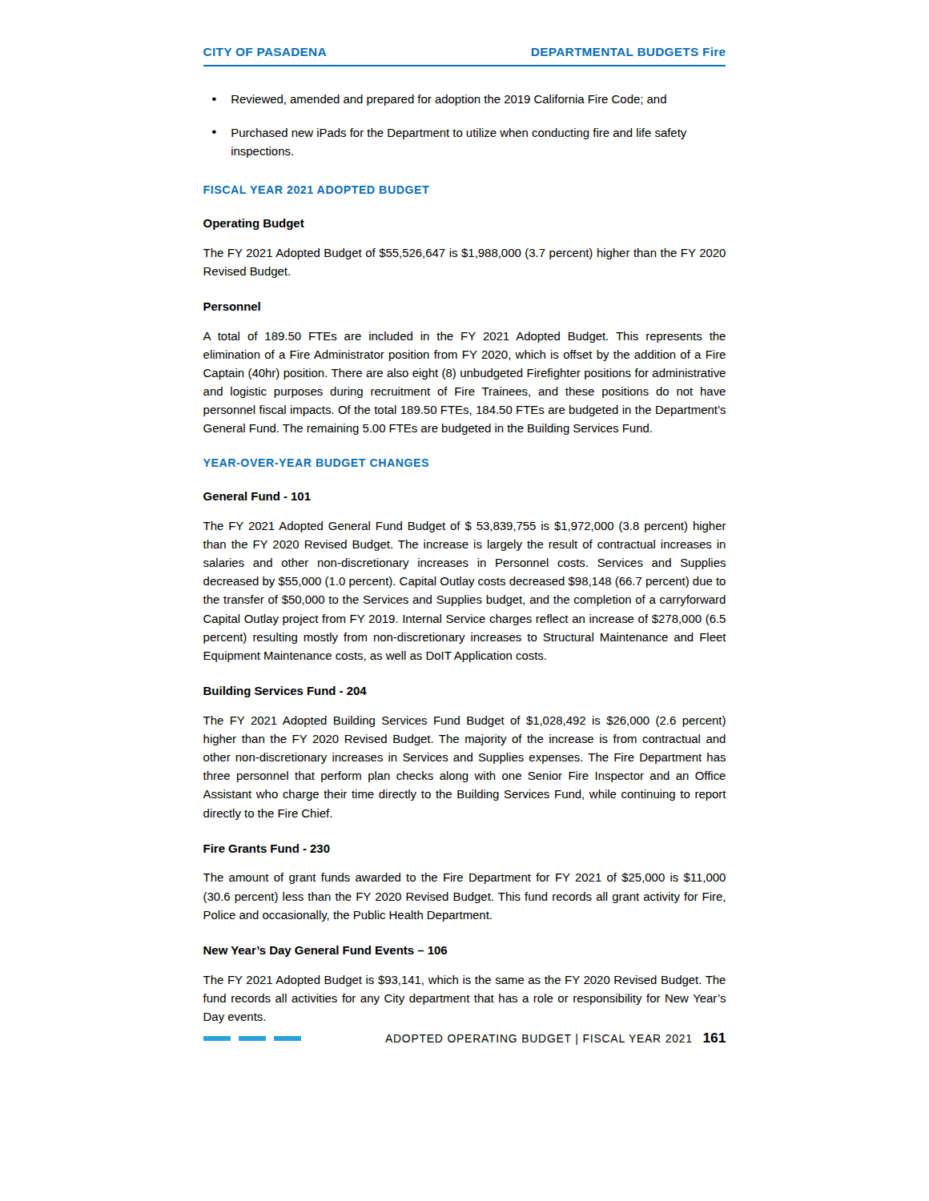City of Pasadena
Departmental Budgets Fire
Reviewed, amended and prepared for adoption the 2019 California Fire Code; and
Purchased new iPads for the Department to utilize when conducting fire and life safety inspections.
Fiscal Year 2021 Adopted Budget
Operating Budget
The FY 2021 Adopted Budget of $55,526,647 is $1,988,000 (3.7 percent) higher than the FY 2020 Revised Budget.
Personnel
A total of 189.50 FTEs are included in the FY 2021 Adopted Budget. This represents the elimination of a Fire Administrator position from FY 2020, which is offset by the addition of a Fire Captain (40hr) position. There are also eight (8) unbudgeted Firefighter positions for administrative and logistic purposes during recruitment of Fire Trainees, and these positions do not have personnel fiscal impacts. Of the total 189.50 FTEs, 184.50 FTEs are budgeted in the Department’s General Fund. The remaining 5.00 FTEs are budgeted in the Building Services Fund.
Year-Over-Year Budget Changes
General Fund - 101
The FY 2021 Adopted General Fund Budget of $ 53,839,755 is $1,972,000 (3.8 percent) higher than the FY 2020 Revised Budget. The increase is largely the result of contractual increases in salaries and other non-discretionary increases in Personnel costs. Services and Supplies decreased by $55,000 (1.0 percent). Capital Outlay costs decreased $98,148 (66.7 percent) due to the transfer of $50,000 to the Services and Supplies budget, and the completion of a carryforward Capital Outlay project from FY 2019. Internal Service charges reflect an increase of $278,000 (6.5 percent) resulting mostly from non-discretionary increases to Structural Maintenance and Fleet Equipment Maintenance costs, as well as DoIT Application costs.
Building Services Fund - 204
The FY 2021 Adopted Building Services Fund Budget of $1,028,492 is $26,000 (2.6 percent) higher than the FY 2020 Revised Budget. The majority of the increase is from contractual and other non-discretionary increases in Services and Supplies expenses. The Fire Department has three personnel that perform plan checks along with one Senior Fire Inspector and an Office Assistant who charge their time directly to the Building Services Fund, while continuing to report directly to the Fire Chief.
Fire Grants Fund - 230
The amount of grant funds awarded to the Fire Department for FY 2021 of $25,000 is $11,000 (30.6 percent) less than the FY 2020 Revised Budget. This fund records all grant activity for Fire, Police and occasionally, the Public Health Department.
New Year’s Day General Fund Events – 106
The FY 2021 Adopted Budget is $93,141, which is the same as the FY 2020 Revised Budget. The fund records all activities for any City department that has a role or responsibility for New Year’s Day events.
ADOPTED OPERATING BUDGET | FISCAL YEAR 2021 161